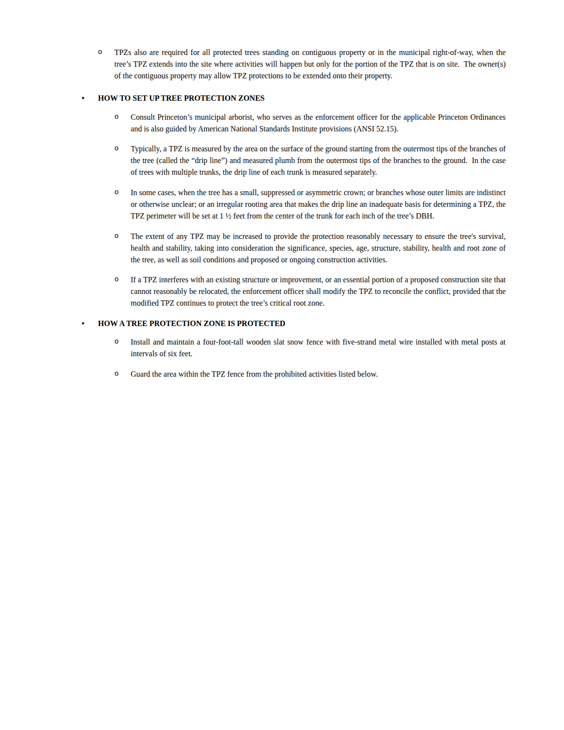TPZs also are required for all protected trees standing on contiguous property or in the municipal right-of-way, when the tree’s TPZ extends into the site where activities will happen but only for the portion of the TPZ that is on site. The owner(s) of the contiguous property may allow TPZ protections to be extended onto their property.
HOW TO SET UP TREE PROTECTION ZONES
Consult Princeton’s municipal arborist, who serves as the enforcement officer for the applicable Princeton Ordinances and is also guided by American National Standards Institute provisions (ANSI 52.15).
Typically, a TPZ is measured by the area on the surface of the ground starting from the outermost tips of the branches of the tree (called the “drip line”) and measured plumb from the outermost tips of the branches to the ground. In the case of trees with multiple trunks, the drip line of each trunk is measured separately.
In some cases, when the tree has a small, suppressed or asymmetric crown; or branches whose outer limits are indistinct or otherwise unclear; or an irregular rooting area that makes the drip line an inadequate basis for determining a TPZ, the TPZ perimeter will be set at 1 ½ feet from the center of the trunk for each inch of the tree’s DBH.
The extent of any TPZ may be increased to provide the protection reasonably necessary to ensure the tree's survival, health and stability, taking into consideration the significance, species, age, structure, stability, health and root zone of the tree, as well as soil conditions and proposed or ongoing construction activities.
If a TPZ interferes with an existing structure or improvement, or an essential portion of a proposed construction site that cannot reasonably be relocated, the enforcement officer shall modify the TPZ to reconcile the conflict, provided that the modified TPZ continues to protect the tree’s critical root zone.
HOW A TREE PROTECTION ZONE IS PROTECTED
Install and maintain a four-foot-tall wooden slat snow fence with five-strand metal wire installed with metal posts at intervals of six feet.
Guard the area within the TPZ fence from the prohibited activities listed below.